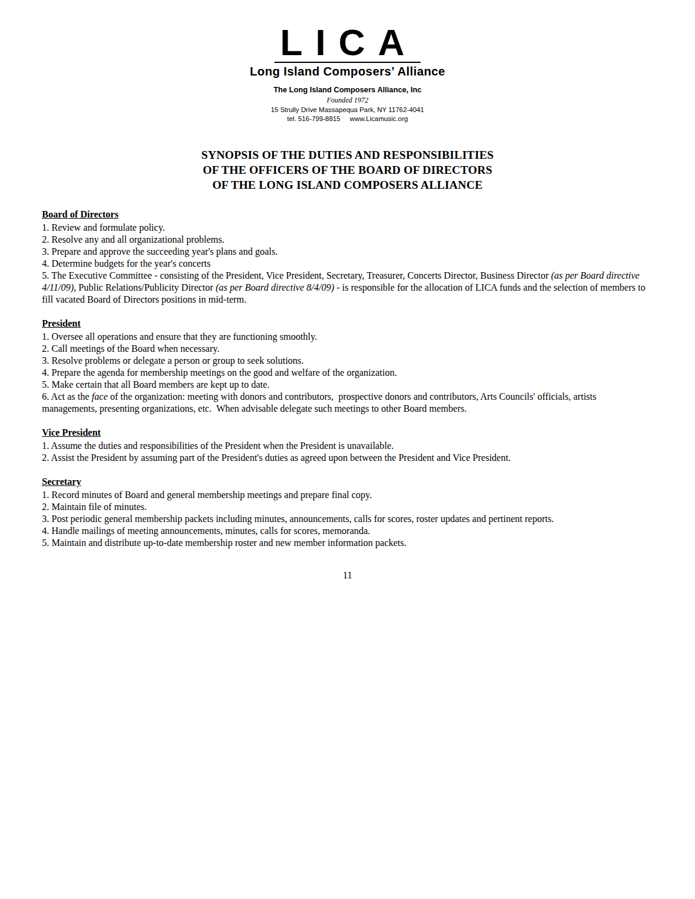LICA
Long Island Composers’ Alliance
The Long Island Composers Alliance, Inc
Founded 1972
15 Strully Drive Massapequa Park, NY 11762-4041
tel. 516-799-8815 www.Licamusic.org
SYNOPSIS OF THE DUTIES AND RESPONSIBILITIES
OF THE OFFICERS OF THE BOARD OF DIRECTORS
OF THE LONG ISLAND COMPOSERS ALLIANCE
Board of Directors
1. Review and formulate policy.
2. Resolve any and all organizational problems.
3. Prepare and approve the succeeding year's plans and goals.
4. Determine budgets for the year's concerts
5. The Executive Committee - consisting of the President, Vice President, Secretary, Treasurer, Concerts Director, Business Director (as per Board directive 4/11/09), Public Relations/Publicity Director (as per Board directive 8/4/09) - is responsible for the allocation of LICA funds and the selection of members to fill vacated Board of Directors positions in mid-term.
President
1. Oversee all operations and ensure that they are functioning smoothly.
2. Call meetings of the Board when necessary.
3. Resolve problems or delegate a person or group to seek solutions.
4. Prepare the agenda for membership meetings on the good and welfare of the organization.
5. Make certain that all Board members are kept up to date.
6. Act as the face of the organization: meeting with donors and contributors, prospective donors and contributors, Arts Councils' officials, artists managements, presenting organizations, etc. When advisable delegate such meetings to other Board members.
Vice President
1. Assume the duties and responsibilities of the President when the President is unavailable.
2. Assist the President by assuming part of the President's duties as agreed upon between the President and Vice President.
Secretary
1. Record minutes of Board and general membership meetings and prepare final copy.
2. Maintain file of minutes.
3. Post periodic general membership packets including minutes, announcements, calls for scores, roster updates and pertinent reports.
4. Handle mailings of meeting announcements, minutes, calls for scores, memoranda.
5. Maintain and distribute up-to-date membership roster and new member information packets.
11